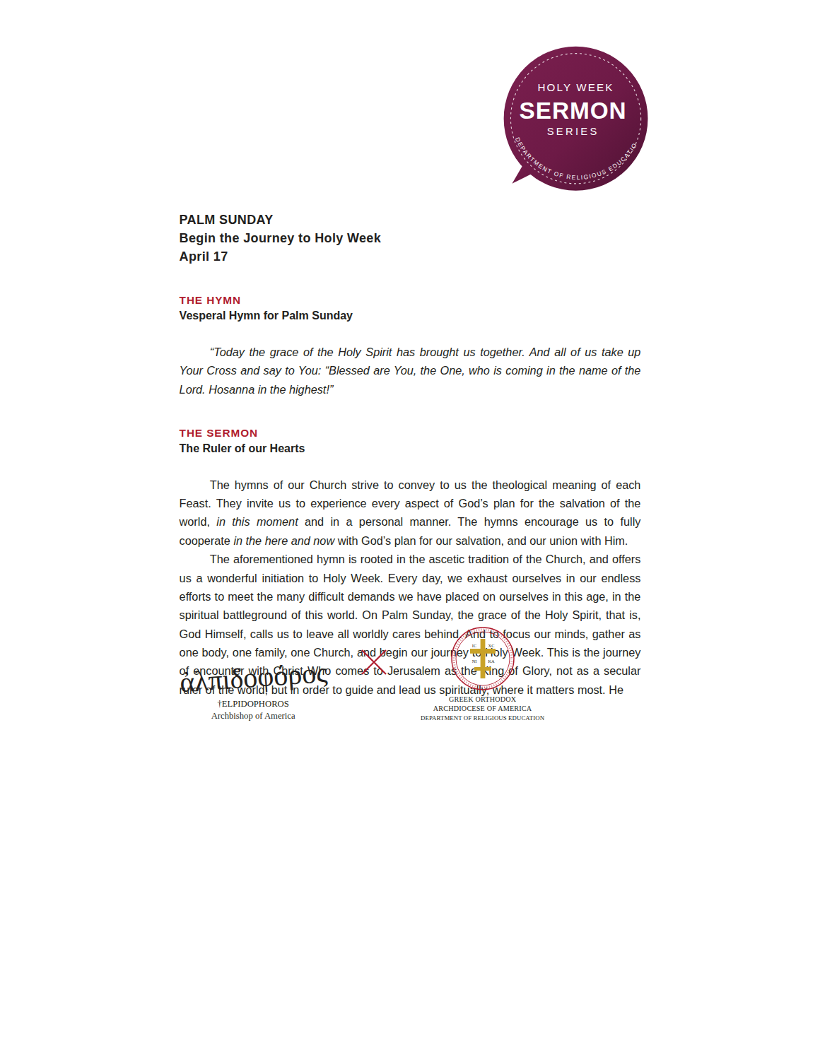Holy Week Sermon Series — Department of Religious Education HOLY WEEK SERMON SERIES DEPARTMENT OF RELIGIOUS EDUCATION
PALM SUNDAY Begin the Journey to Holy Week April 17
The Hymn
Vesperal Hymn for Palm Sunday
“Today the grace of the Holy Spirit has brought us together. And all of us take up Your Cross and say to You: “Blessed are You, the One, who is coming in the name of the Lord. Hosanna in the highest!”
The Sermon
The Ruler of our Hearts
The hymns of our Church strive to convey to us the theological meaning of each Feast. They invite us to experience every aspect of God’s plan for the salvation of the world, in this moment and in a personal manner. The hymns encourage us to fully cooperate in the here and now with God’s plan for our salvation, and our union with Him.
The aforementioned hymn is rooted in the ascetic tradition of the Church, and offers us a wonderful initiation to Holy Week. Every day, we exhaust ourselves in our endless efforts to meet the many difficult demands we have placed on ourselves in this age, in the spiritual battleground of this world. On Palm Sunday, the grace of the Holy Spirit, that is, God Himself, calls us to leave all worldly cares behind. And to focus our minds, gather as one body, one family, one Church, and begin our journey to Holy Week. This is the journey of encounter with Christ Who comes to Jerusalem as the King of Glory, not as a secular ruler of the world, but in order to guide and lead us spiritually, where it matters most. He
ἀλπιδοφόρος
†ELPIDOPHOROS
Archbishop of America
IC XC NI KA
Greek Orthodox
Archdiocese of America
Department of Religious Education